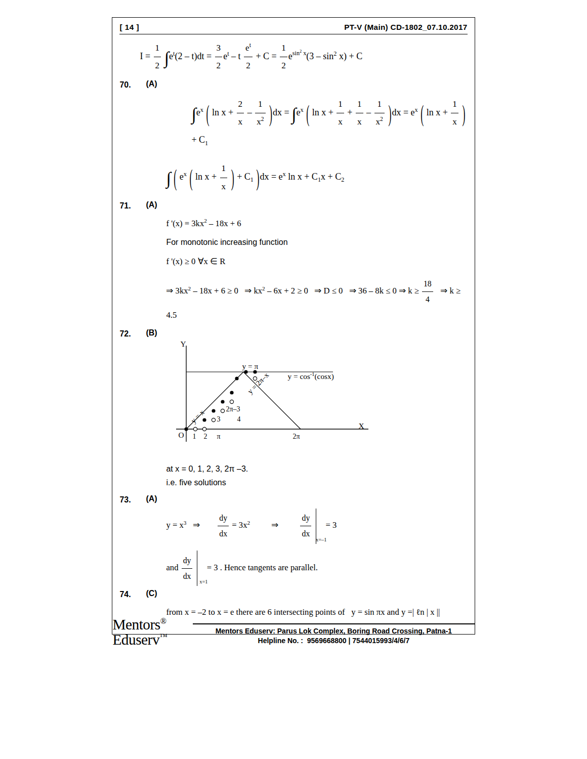[ 14 ]
PT-V (Main) CD-1802_07.10.2017
I = 12 ∫et(2 – t)dt = 32et – t et 2 + C = 12esin2 x(3 – sin2 x) + C
70.
(A)
∫ex ( ln x + 2 x – 1 x2 ) dx = ∫ex ( ln x + 1 x + 1 x – 1 x2 ) dx = ex ( ln x + 1 x ) + C1
∫ ( ex ( ln x + 1 x ) + C1 ) dx = ex ln x + C1x + C2
71.
(A)
f '(x) = 3kx2 – 18x + 6
For monotonic increasing function
f '(x) ≥ 0 ∀x ∈ R
⇒ 3kx2 – 18x + 6 ≥ 0 ⇒ kx2 – 6x + 2 ≥ 0 ⇒ D ≤ 0 ⇒ 36 – 8k ≤ 0 ⇒ k ≥ 184 ⇒ k ≥ 4.5
72.
(B)
Y
X
O
y = π
y = x
y = 2π–x
y = cos-1(cosx)
2π–3
3
4
1
2
π
2π
at x = 0, 1, 2, 3, 2π –3.
i.e. five solutions
73.
(A)
y = x3 ⇒ dy dx = 3x2 ⇒ dy dx x=–1 = 3
and dy dx x=1 = 3 . Hence tangents are parallel.
74.
(C)
from x = –2 to x = e there are 6 intersecting points of y = sin πx and y =| ℓn | x ||
Mentors® Eduserv™
Mentors Eduserv: Parus Lok Complex, Boring Road Crossing, Patna-1
Helpline No. : 9569668800 | 7544015993/4/6/7